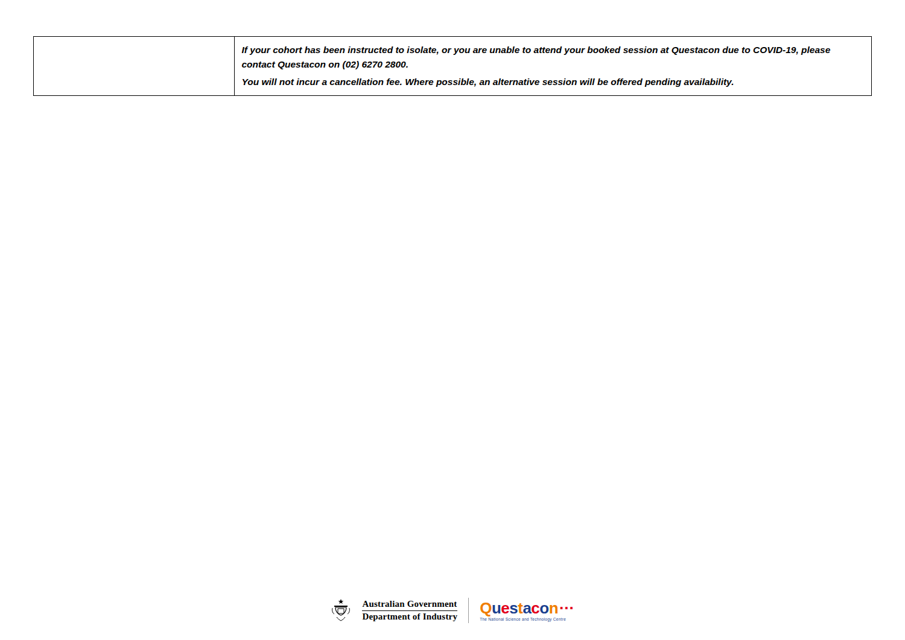| | If your cohort has been instructed to isolate, or you are unable to attend your booked session at Questacon due to COVID-19, please contact Questacon on (02) 6270 2800. You will not incur a cancellation fee. Where possible, an alternative session will be offered pending availability. |
Australian Government
Department of Industry
Questacon···
The National Science and Technology Centre